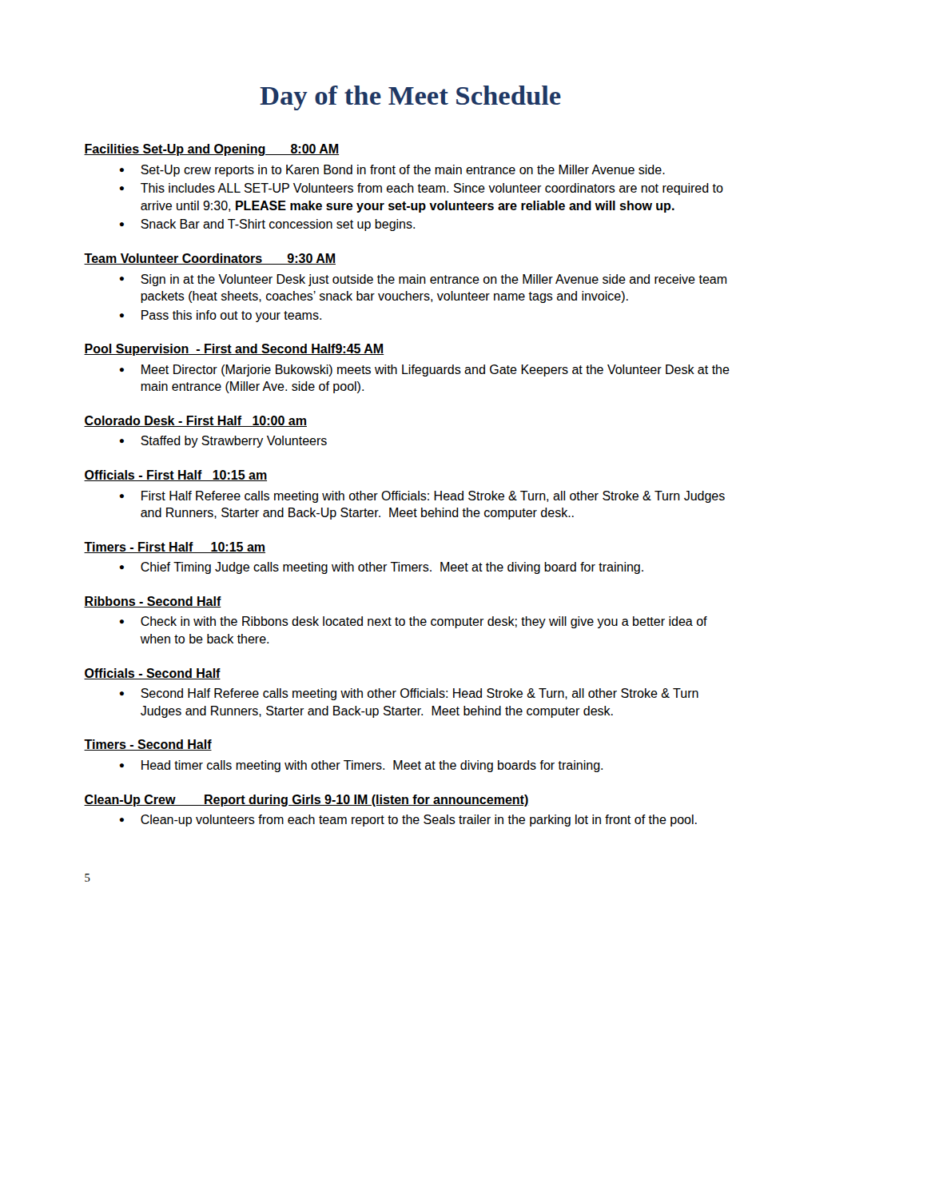Day of the Meet Schedule
Facilities Set-Up and Opening 8:00 AM
Set-Up crew reports in to Karen Bond in front of the main entrance on the Miller Avenue side.
This includes ALL SET-UP Volunteers from each team. Since volunteer coordinators are not required to arrive until 9:30, PLEASE make sure your set-up volunteers are reliable and will show up.
Snack Bar and T-Shirt concession set up begins.
Team Volunteer Coordinators 9:30 AM
Sign in at the Volunteer Desk just outside the main entrance on the Miller Avenue side and receive team packets (heat sheets, coaches’ snack bar vouchers, volunteer name tags and invoice).
Pass this info out to your teams.
Pool Supervision - First and Second Half9:45 AM
Meet Director (Marjorie Bukowski) meets with Lifeguards and Gate Keepers at the Volunteer Desk at the main entrance (Miller Ave. side of pool).
Colorado Desk - First Half 10:00 am
Staffed by Strawberry Volunteers
Officials - First Half 10:15 am
First Half Referee calls meeting with other Officials: Head Stroke & Turn, all other Stroke & Turn Judges and Runners, Starter and Back-Up Starter. Meet behind the computer desk..
Timers - First Half 10:15 am
Chief Timing Judge calls meeting with other Timers. Meet at the diving board for training.
Ribbons - Second Half
Check in with the Ribbons desk located next to the computer desk; they will give you a better idea of when to be back there.
Officials - Second Half
Second Half Referee calls meeting with other Officials: Head Stroke & Turn, all other Stroke & Turn Judges and Runners, Starter and Back-up Starter. Meet behind the computer desk.
Timers - Second Half
Head timer calls meeting with other Timers. Meet at the diving boards for training.
Clean-Up Crew Report during Girls 9-10 IM (listen for announcement)
Clean-up volunteers from each team report to the Seals trailer in the parking lot in front of the pool.
5